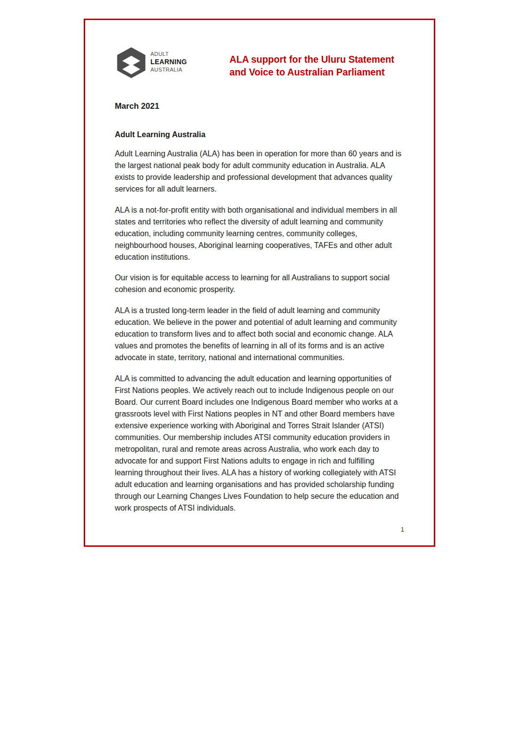Adult Learning Australia ADULT LEARNING AUSTRALIA
ALA support for the Uluru Statement and Voice to Australian Parliament
March 2021
Adult Learning Australia
Adult Learning Australia (ALA) has been in operation for more than 60 years and is the largest national peak body for adult community education in Australia. ALA exists to provide leadership and professional development that advances quality services for all adult learners.
ALA is a not-for-profit entity with both organisational and individual members in all states and territories who reflect the diversity of adult learning and community education, including community learning centres, community colleges, neighbourhood houses, Aboriginal learning cooperatives, TAFEs and other adult education institutions.
Our vision is for equitable access to learning for all Australians to support social cohesion and economic prosperity.
ALA is a trusted long-term leader in the field of adult learning and community education. We believe in the power and potential of adult learning and community education to transform lives and to affect both social and economic change. ALA values and promotes the benefits of learning in all of its forms and is an active advocate in state, territory, national and international communities.
ALA is committed to advancing the adult education and learning opportunities of First Nations peoples. We actively reach out to include Indigenous people on our Board. Our current Board includes one Indigenous Board member who works at a grassroots level with First Nations peoples in NT and other Board members have extensive experience working with Aboriginal and Torres Strait Islander (ATSI) communities. Our membership includes ATSI community education providers in metropolitan, rural and remote areas across Australia, who work each day to advocate for and support First Nations adults to engage in rich and fulfilling learning throughout their lives. ALA has a history of working collegiately with ATSI adult education and learning organisations and has provided scholarship funding through our Learning Changes Lives Foundation to help secure the education and work prospects of ATSI individuals.
1